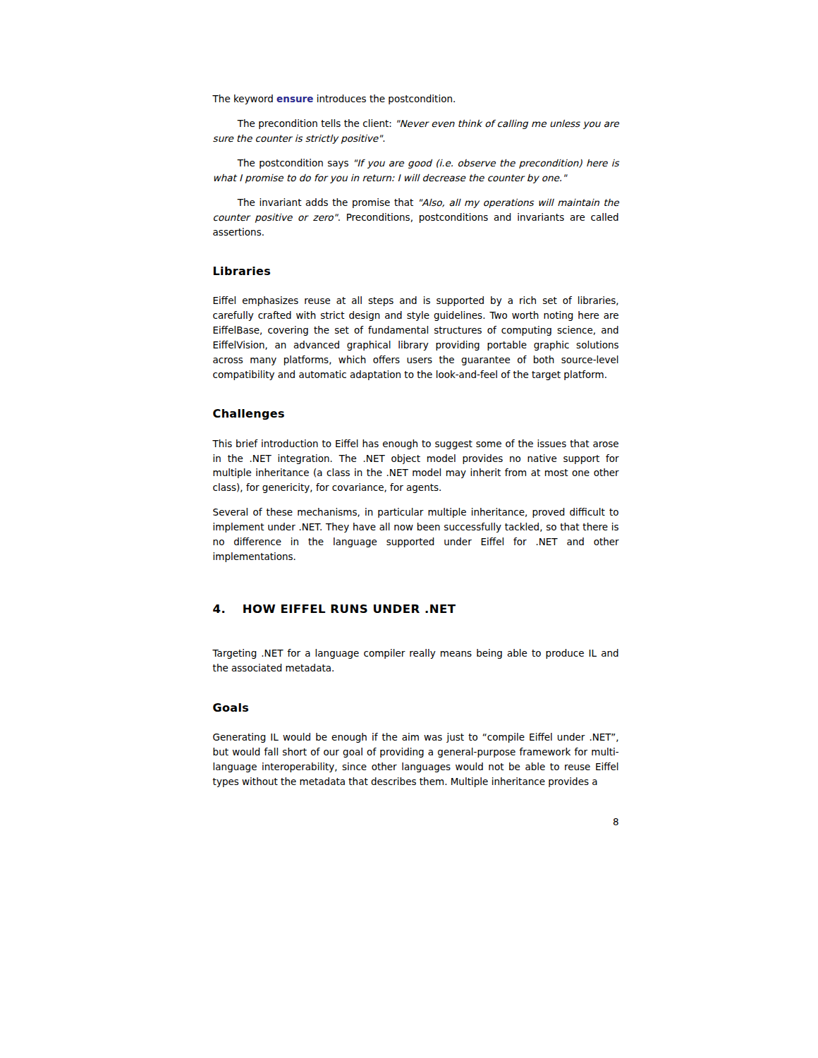The keyword ensure introduces the postcondition.
The precondition tells the client: "Never even think of calling me unless you are sure the counter is strictly positive".
The postcondition says "If you are good (i.e. observe the precondition) here is what I promise to do for you in return: I will decrease the counter by one."
The invariant adds the promise that "Also, all my operations will maintain the counter positive or zero". Preconditions, postconditions and invariants are called assertions.
Libraries
Eiffel emphasizes reuse at all steps and is supported by a rich set of libraries, carefully crafted with strict design and style guidelines. Two worth noting here are EiffelBase, covering the set of fundamental structures of computing science, and EiffelVision, an advanced graphical library providing portable graphic solutions across many platforms, which offers users the guarantee of both source-level compatibility and automatic adaptation to the look-and-feel of the target platform.
Challenges
This brief introduction to Eiffel has enough to suggest some of the issues that arose in the .NET integration. The .NET object model provides no native support for multiple inheritance (a class in the .NET model may inherit from at most one other class), for genericity, for covariance, for agents.
Several of these mechanisms, in particular multiple inheritance, proved difficult to implement under .NET. They have all now been successfully tackled, so that there is no difference in the language supported under Eiffel for .NET and other implementations.
4. HOW EIFFEL RUNS UNDER .NET
Targeting .NET for a language compiler really means being able to produce IL and the associated metadata.
Goals
Generating IL would be enough if the aim was just to “compile Eiffel under .NET”, but would fall short of our goal of providing a general-purpose framework for multi-language interoperability, since other languages would not be able to reuse Eiffel types without the metadata that describes them. Multiple inheritance provides a
8